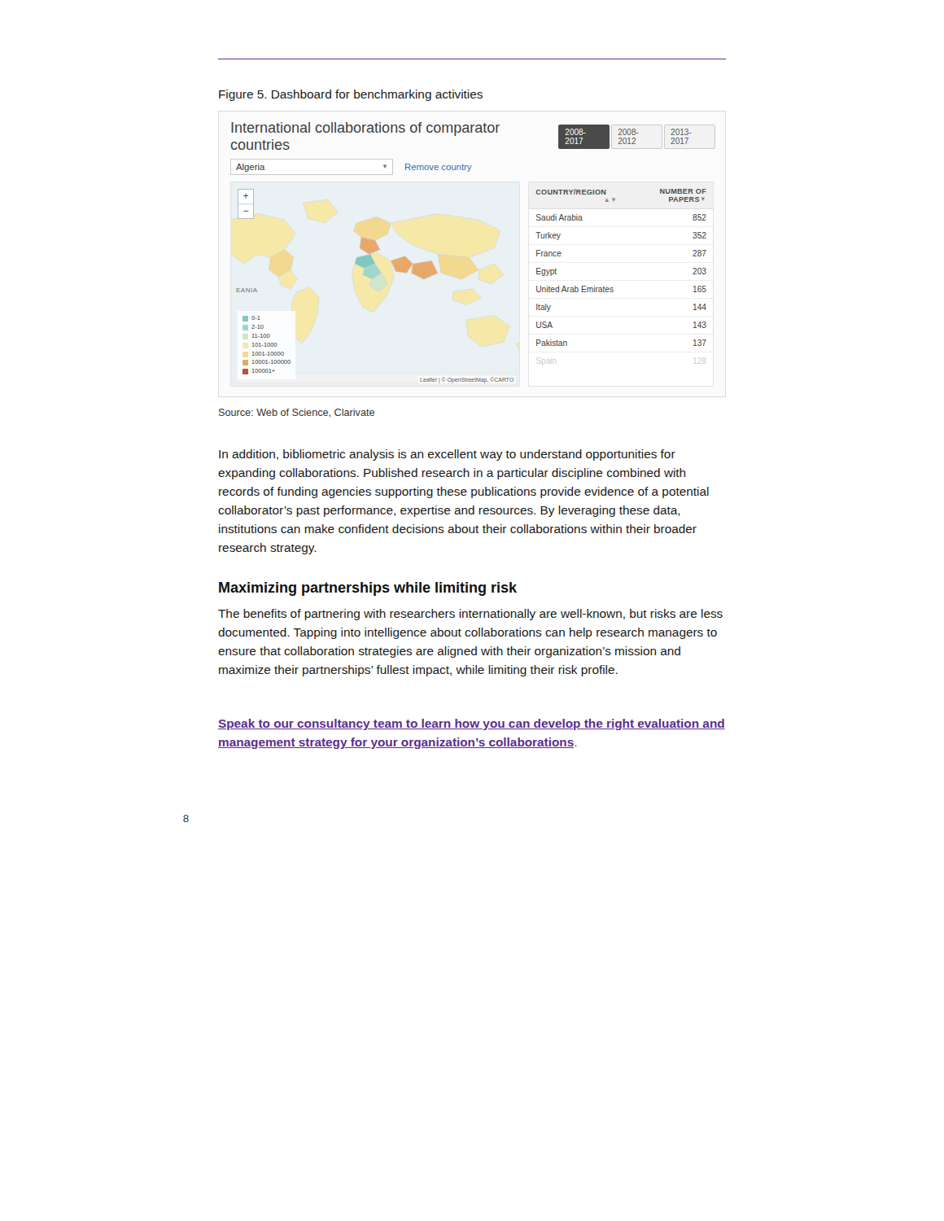Figure 5. Dashboard for benchmarking activities
International collaborations of comparator countries
2008-2017 2008-2012 2013-2017
Algeria
Remove country
+
−
EANIA
0-1
2-10
11-100
101-1000
1001-10000
10001-100000
100001+
Leaflet | © OpenStreetMap, ©CARTO
| COUNTRY/REGION ▲▼ | NUMBER OF PAPERS ▼ |
| --- | --- |
| Saudi Arabia | 852 |
| Turkey | 352 |
| France | 287 |
| Egypt | 203 |
| United Arab Emirates | 165 |
| Italy | 144 |
| USA | 143 |
| Pakistan | 137 |
| Spain | 128 |
Source: Web of Science, Clarivate
In addition, bibliometric analysis is an excellent way to understand opportunities for expanding collaborations. Published research in a particular discipline combined with records of funding agencies supporting these publications provide evidence of a potential collaborator’s past performance, expertise and resources. By leveraging these data, institutions can make confident decisions about their collaborations within their broader research strategy.
Maximizing partnerships while limiting risk
The benefits of partnering with researchers internationally are well-known, but risks are less documented. Tapping into intelligence about collaborations can help research managers to ensure that collaboration strategies are aligned with their organization’s mission and maximize their partnerships’ fullest impact, while limiting their risk profile.
Speak to our consultancy team to learn how you can develop the right evaluation and management strategy for your organization’s collaborations.
8